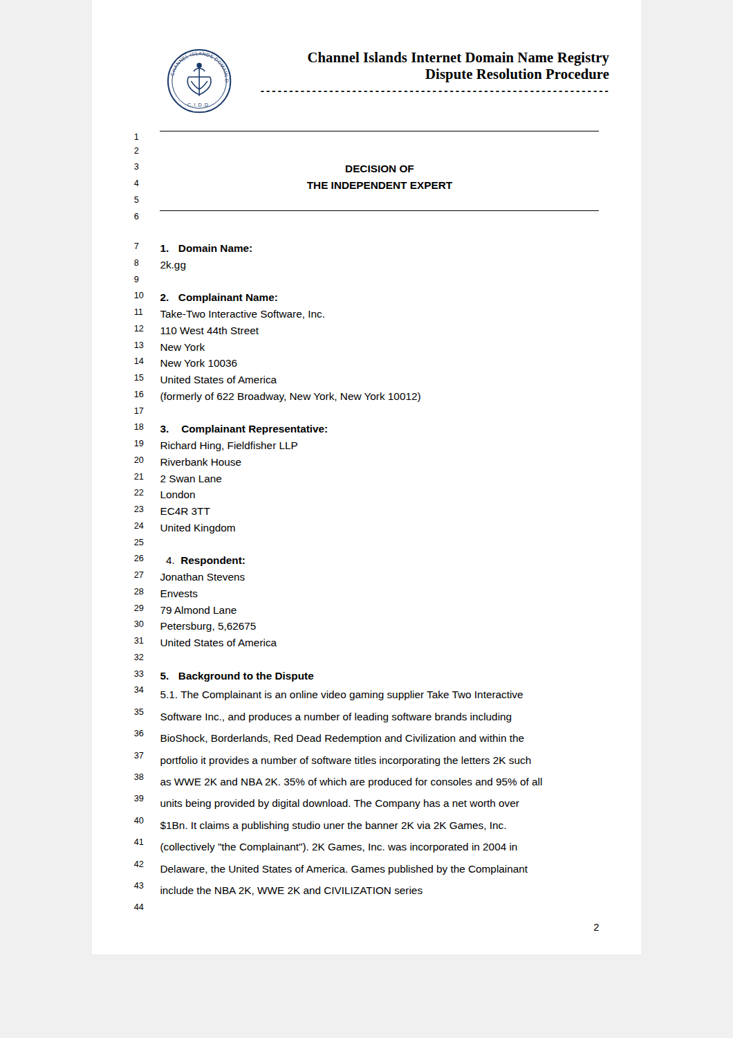CHANNEL ISLANDS DOMAIN DISPUTE C.I.D.D.
Channel Islands Internet Domain Name Registry
Dispute Resolution Procedure
-------------------------------------------------------------
| 1 | |
| 2 | |
| 3 | DECISION OF |
| 4 | THE INDEPENDENT EXPERT |
| 5 | |
| 6 | |
| 7 | 1. Domain Name: |
| 8 | 2k.gg |
| 9 | |
| 10 | 2. Complainant Name: |
| 11 | Take-Two Interactive Software, Inc. |
| 12 | 110 West 44th Street |
| 13 | New York |
| 14 | New York 10036 |
| 15 | United States of America |
| 16 | (formerly of 622 Broadway, New York, New York 10012) |
| 17 | |
| 18 | 3. Complainant Representative: |
| 19 | Richard Hing, Fieldfisher LLP |
| 20 | Riverbank House |
| 21 | 2 Swan Lane |
| 22 | London |
| 23 | EC4R 3TT |
| 24 | United Kingdom |
| 25 | |
| 26 | 4. Respondent: |
| 27 | Jonathan Stevens |
| 28 | Envests |
| 29 | 79 Almond Lane |
| 30 | Petersburg, 5,62675 |
| 31 | United States of America |
| 32 | |
| 33 | 5. Background to the Dispute |
| 34 | 5.1. The Complainant is an online video gaming supplier Take Two Interactive |
| 35 | Software Inc., and produces a number of leading software brands including |
| 36 | BioShock, Borderlands, Red Dead Redemption and Civilization and within the |
| 37 | portfolio it provides a number of software titles incorporating the letters 2K such |
| 38 | as WWE 2K and NBA 2K. 35% of which are produced for consoles and 95% of all |
| 39 | units being provided by digital download. The Company has a net worth over |
| 40 | $1Bn. It claims a publishing studio uner the banner 2K via 2K Games, Inc. |
| 41 | (collectively "the Complainant"). 2K Games, Inc. was incorporated in 2004 in |
| 42 | Delaware, the United States of America. Games published by the Complainant |
| 43 | include the NBA 2K, WWE 2K and CIVILIZATION series |
| 44 | |
2